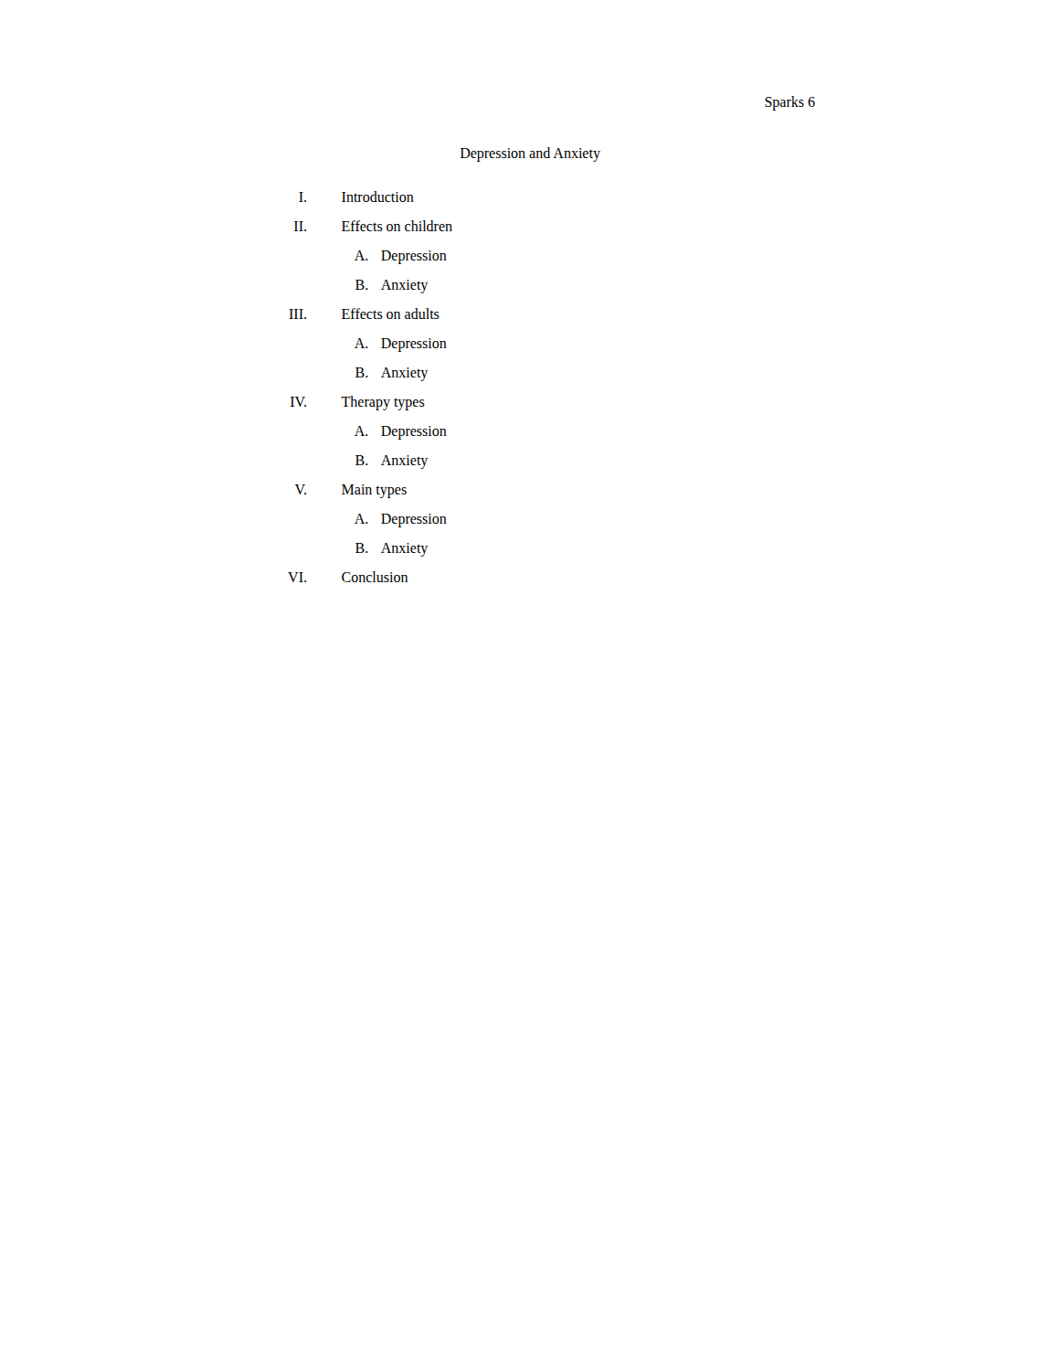Sparks 6
Depression and Anxiety
Introduction
Effects on children
Depression
Anxiety
Effects on adults
Depression
Anxiety
Therapy types
Depression
Anxiety
Main types
Depression
Anxiety
Conclusion